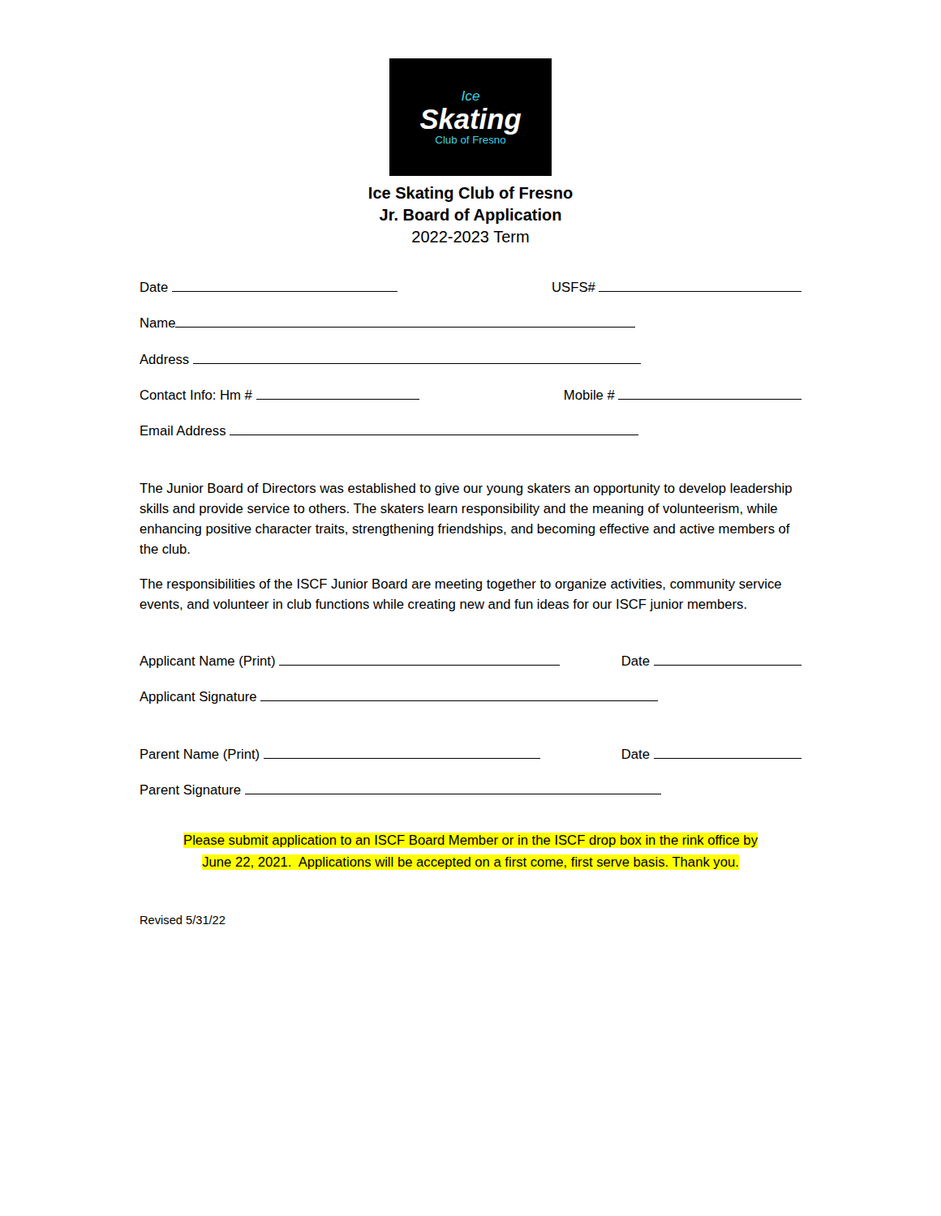Ice Skating Club of Fresno
Ice Skating Club of Fresno
Jr. Board of Application
2022-2023 Term
Date USFS#
Name
Address
Contact Info: Hm # Mobile #
Email Address
The Junior Board of Directors was established to give our young skaters an opportunity to develop leadership skills and provide service to others. The skaters learn responsibility and the meaning of volunteerism, while enhancing positive character traits, strengthening friendships, and becoming effective and active members of the club.
The responsibilities of the ISCF Junior Board are meeting together to organize activities, community service events, and volunteer in club functions while creating new and fun ideas for our ISCF junior members.
Applicant Name (Print) Date
Applicant Signature
Parent Name (Print) Date
Parent Signature
Please submit application to an ISCF Board Member or in the ISCF drop box in the rink office by
June 22, 2021. Applications will be accepted on a first come, first serve basis. Thank you.
Revised 5/31/22